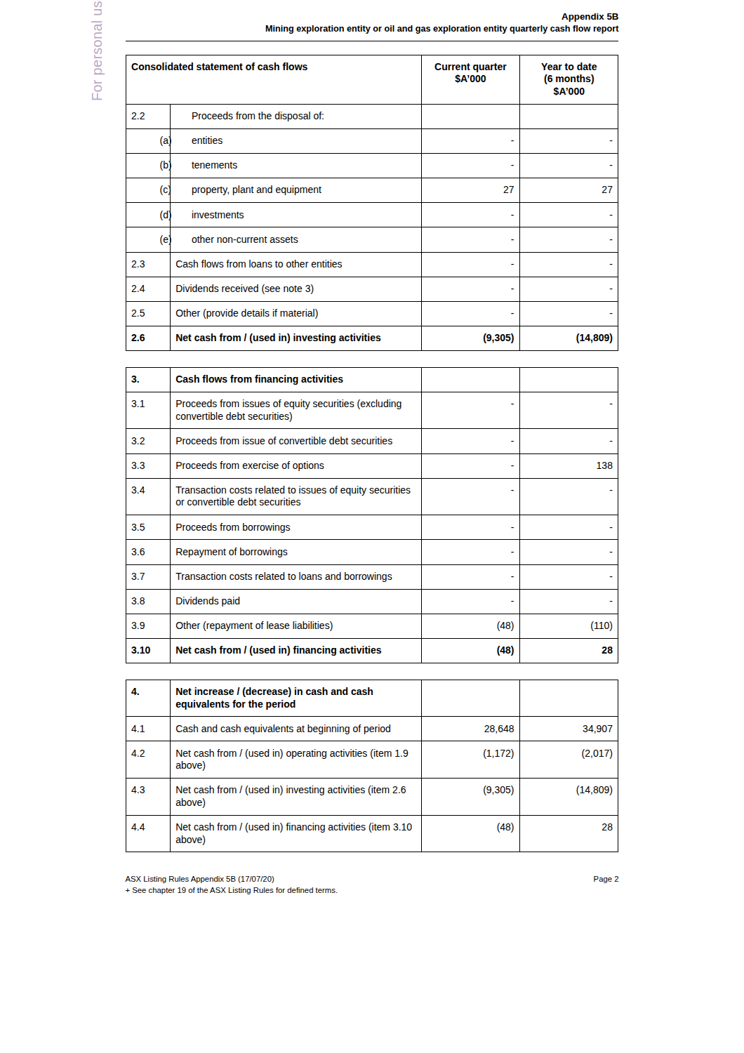For personal use only
Appendix 5B
Mining exploration entity or oil and gas exploration entity quarterly cash flow report
| Consolidated statement of cash flows | Current quarter $A’000 | Year to date (6 months) $A’000 |
| --- | --- | --- |
| 2.2 | Proceeds from the disposal of: | | |
| | (a) entities | - | - |
| | (b) tenements | - | - |
| | (c) property, plant and equipment | 27 | 27 |
| | (d) investments | - | - |
| | (e) other non-current assets | - | - |
| 2.3 | Cash flows from loans to other entities | - | - |
| 2.4 | Dividends received (see note 3) | - | - |
| 2.5 | Other (provide details if material) | - | - |
| 2.6 | Net cash from / (used in) investing activities | (9,305) | (14,809) |
| 3. | Cash flows from financing activities | | |
| 3.1 | Proceeds from issues of equity securities (excluding convertible debt securities) | - | - |
| 3.2 | Proceeds from issue of convertible debt securities | - | - |
| 3.3 | Proceeds from exercise of options | - | 138 |
| 3.4 | Transaction costs related to issues of equity securities or convertible debt securities | - | - |
| 3.5 | Proceeds from borrowings | - | - |
| 3.6 | Repayment of borrowings | - | - |
| 3.7 | Transaction costs related to loans and borrowings | - | - |
| 3.8 | Dividends paid | - | - |
| 3.9 | Other (repayment of lease liabilities) | (48) | (110) |
| 3.10 | Net cash from / (used in) financing activities | (48) | 28 |
| 4. | Net increase / (decrease) in cash and cash equivalents for the period | | |
| 4.1 | Cash and cash equivalents at beginning of period | 28,648 | 34,907 |
| 4.2 | Net cash from / (used in) operating activities (item 1.9 above) | (1,172) | (2,017) |
| 4.3 | Net cash from / (used in) investing activities (item 2.6 above) | (9,305) | (14,809) |
| 4.4 | Net cash from / (used in) financing activities (item 3.10 above) | (48) | 28 |
ASX Listing Rules Appendix 5B (17/07/20) Page 2
+ See chapter 19 of the ASX Listing Rules for defined terms.